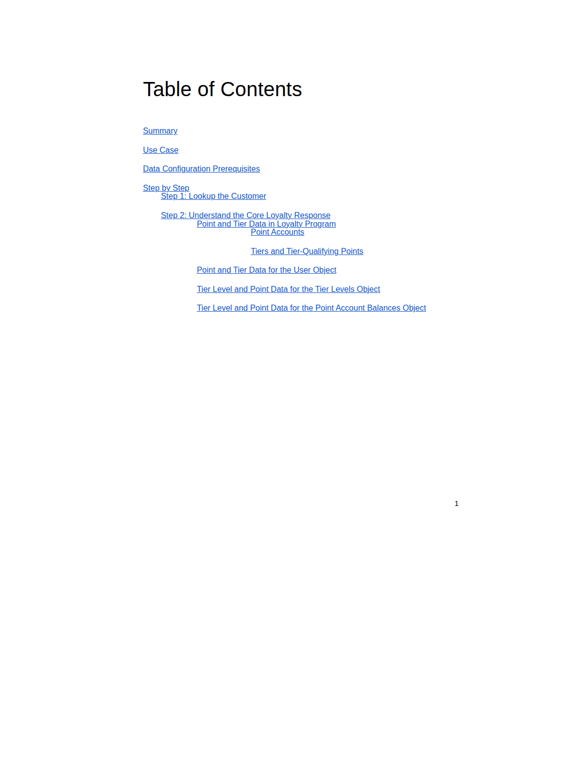Table of Contents
Summary
Use Case
Data Configuration Prerequisites
Step by Step
Step 1: Lookup the Customer
Step 2: Understand the Core Loyalty Response
Point and Tier Data in Loyalty Program
Point Accounts
Tiers and Tier-Qualifying Points
Point and Tier Data for the User Object
Tier Level and Point Data for the Tier Levels Object
Tier Level and Point Data for the Point Account Balances Object
1